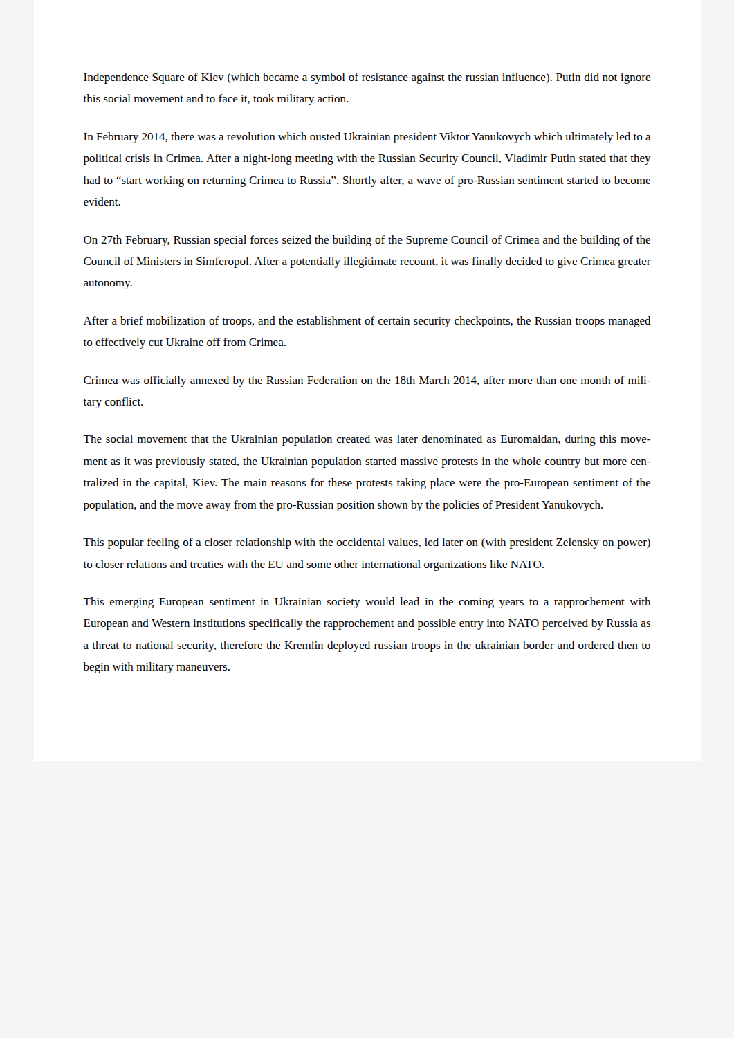Independence Square of Kiev (which became a symbol of resistance against the russian influence). Putin did not ignore this social movement and to face it, took military action.
In February 2014, there was a revolution which ousted Ukrainian president Viktor Yanukovych which ultimately led to a political crisis in Crimea. After a night-long meeting with the Russian Security Council, Vladimir Putin stated that they had to “start working on returning Crimea to Russia”. Shortly after, a wave of pro-Russian sentiment started to become evident.
On 27th February, Russian special forces seized the building of the Supreme Council of Crimea and the building of the Council of Ministers in Simferopol. After a potentially illegitimate recount, it was finally decided to give Crimea greater autonomy.
After a brief mobilization of troops, and the establishment of certain security checkpoints, the Russian troops managed to effectively cut Ukraine off from Crimea.
Crimea was officially annexed by the Russian Federation on the 18th March 2014, after more than one month of military conflict.
The social movement that the Ukrainian population created was later denominated as Euromaidan, during this movement as it was previously stated, the Ukrainian population started massive protests in the whole country but more centralized in the capital, Kiev. The main reasons for these protests taking place were the pro-European sentiment of the population, and the move away from the pro-Russian position shown by the policies of President Yanukovych.
This popular feeling of a closer relationship with the occidental values, led later on (with president Zelensky on power) to closer relations and treaties with the EU and some other international organizations like NATO.
This emerging European sentiment in Ukrainian society would lead in the coming years to a rapprochement with European and Western institutions specifically the rapprochement and possible entry into NATO perceived by Russia as a threat to national security, therefore the Kremlin deployed russian troops in the ukrainian border and ordered then to begin with military maneuvers.